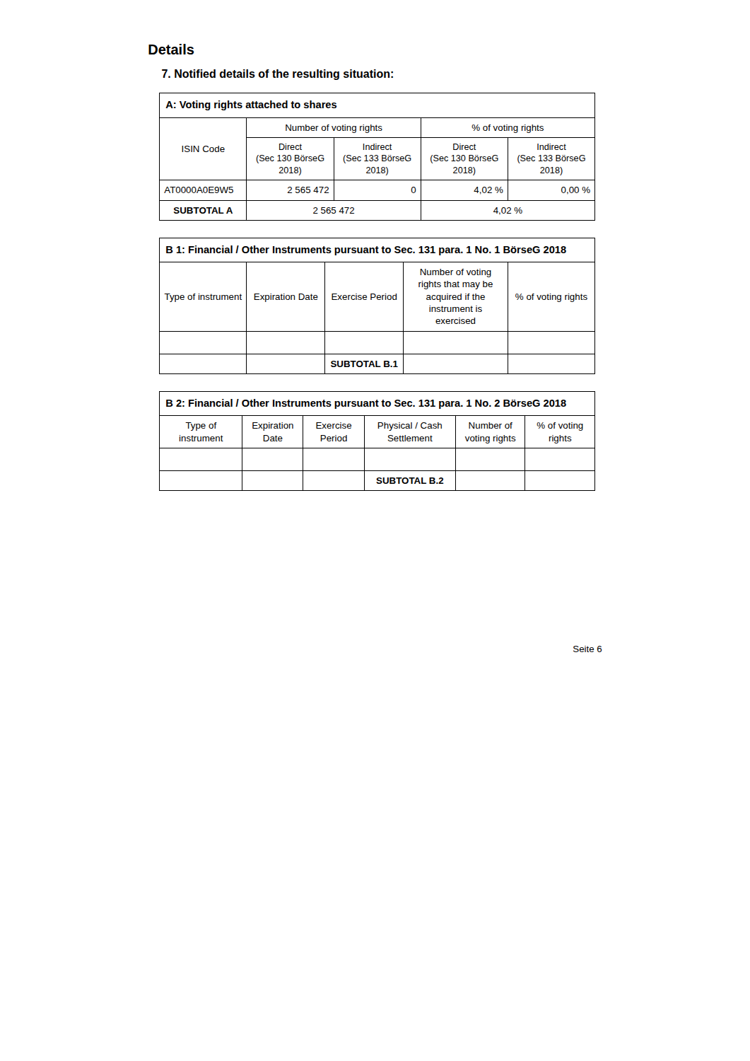Details
7. Notified details of the resulting situation:
| A: Voting rights attached to shares |
| ISIN Code | Number of voting rights | % of voting rights |
| Direct (Sec 130 BörseG 2018) | Indirect (Sec 133 BörseG 2018) | Direct (Sec 130 BörseG 2018) | Indirect (Sec 133 BörseG 2018) |
| AT0000A0E9W5 | 2 565 472 | 0 | 4,02 % | 0,00 % |
| SUBTOTAL A | 2 565 472 | 4,02 % |
| B 1: Financial / Other Instruments pursuant to Sec. 131 para. 1 No. 1 BörseG 2018 |
| Type of instrument | Expiration Date | Exercise Period | Number of voting rights that may be acquired if the instrument is exercised | % of voting rights |
| | | SUBTOTAL B.1 | | |
| B 2: Financial / Other Instruments pursuant to Sec. 131 para. 1 No. 2 BörseG 2018 |
| Type of instrument | Expiration Date | Exercise Period | Physical / Cash Settlement | Number of voting rights | % of voting rights |
| | | | SUBTOTAL B.2 | | |
Seite 6